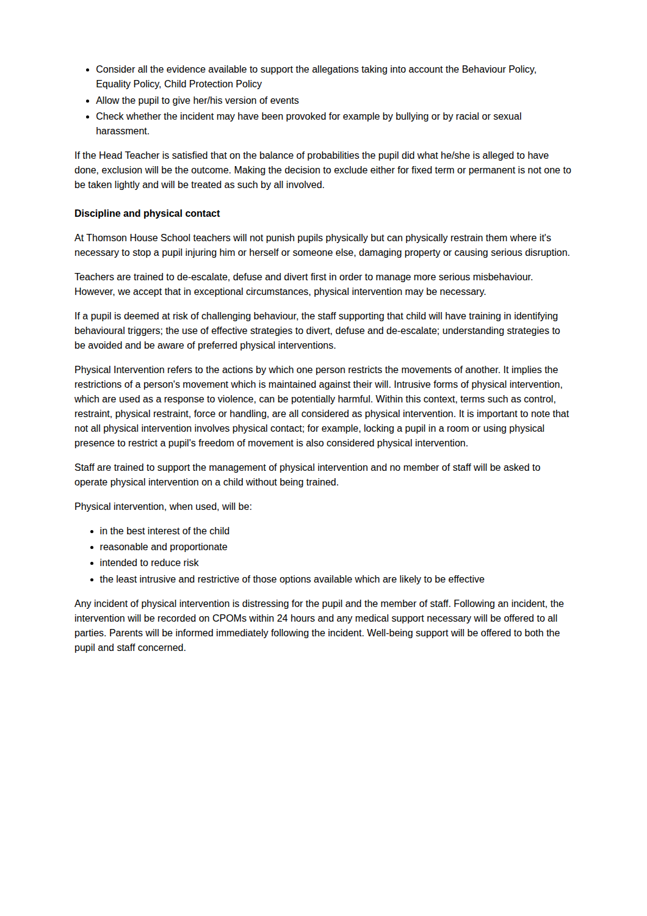Consider all the evidence available to support the allegations taking into account the Behaviour Policy, Equality Policy, Child Protection Policy
Allow the pupil to give her/his version of events
Check whether the incident may have been provoked for example by bullying or by racial or sexual harassment.
If the Head Teacher is satisfied that on the balance of probabilities the pupil did what he/she is alleged to have done, exclusion will be the outcome. Making the decision to exclude either for fixed term or permanent is not one to be taken lightly and will be treated as such by all involved.
Discipline and physical contact
At Thomson House School teachers will not punish pupils physically but can physically restrain them where it's necessary to stop a pupil injuring him or herself or someone else, damaging property or causing serious disruption.
Teachers are trained to de-escalate, defuse and divert first in order to manage more serious misbehaviour. However, we accept that in exceptional circumstances, physical intervention may be necessary.
If a pupil is deemed at risk of challenging behaviour, the staff supporting that child will have training in identifying behavioural triggers; the use of effective strategies to divert, defuse and de-escalate; understanding strategies to be avoided and be aware of preferred physical interventions.
Physical Intervention refers to the actions by which one person restricts the movements of another. It implies the restrictions of a person's movement which is maintained against their will. Intrusive forms of physical intervention, which are used as a response to violence, can be potentially harmful. Within this context, terms such as control, restraint, physical restraint, force or handling, are all considered as physical intervention. It is important to note that not all physical intervention involves physical contact; for example, locking a pupil in a room or using physical presence to restrict a pupil's freedom of movement is also considered physical intervention.
Staff are trained to support the management of physical intervention and no member of staff will be asked to operate physical intervention on a child without being trained.
Physical intervention, when used, will be:
in the best interest of the child
reasonable and proportionate
intended to reduce risk
the least intrusive and restrictive of those options available which are likely to be effective
Any incident of physical intervention is distressing for the pupil and the member of staff. Following an incident, the intervention will be recorded on CPOMs within 24 hours and any medical support necessary will be offered to all parties. Parents will be informed immediately following the incident. Well-being support will be offered to both the pupil and staff concerned.